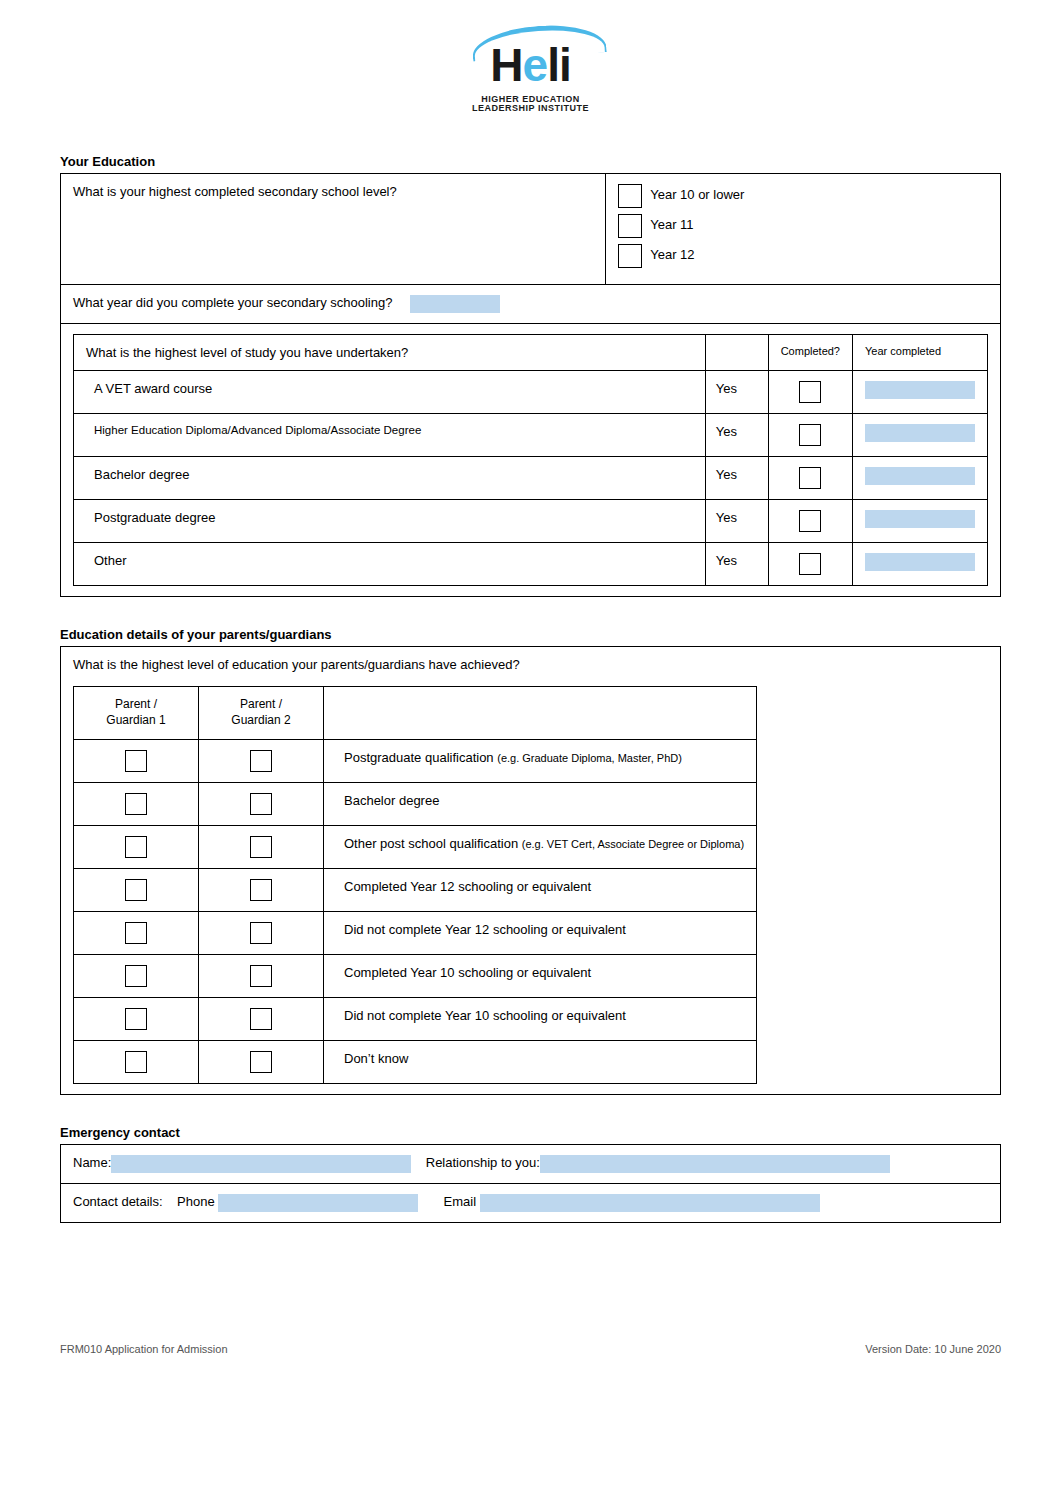Heli
HIGHER EDUCATION
LEADERSHIP INSTITUTE
Your Education
| What is your highest completed secondary school level? | Year 10 or lower Year 11 Year 12 |
| What year did you complete your secondary schooling? |
| / What is the highest level of study you have undertaken? / / Completed? / Year completed / / A VET award course / Yes / / / / Higher Education Diploma/Advanced Diploma/Associate Degree / Yes / / / / Bachelor degree / Yes / / / / Postgraduate degree / Yes / / / / Other / Yes / / / |
Education details of your parents/guardians
| What is the highest level of education your parents/guardians have achieved? / Parent / Guardian 1 / Parent / Guardian 2 / / / / / Postgraduate qualification (e.g. Graduate Diploma, Master, PhD) / / / / Bachelor degree / / / / Other post school qualification (e.g. VET Cert, Associate Degree or Diploma) / / / / Completed Year 12 schooling or equivalent / / / / Did not complete Year 12 schooling or equivalent / / / / Completed Year 10 schooling or equivalent / / / / Did not complete Year 10 schooling or equivalent / / / / Don’t know / |
Emergency contact
| Name: Relationship to you: |
| Contact details: Phone Email |
FRM010 Application for Admission Version Date: 10 June 2020